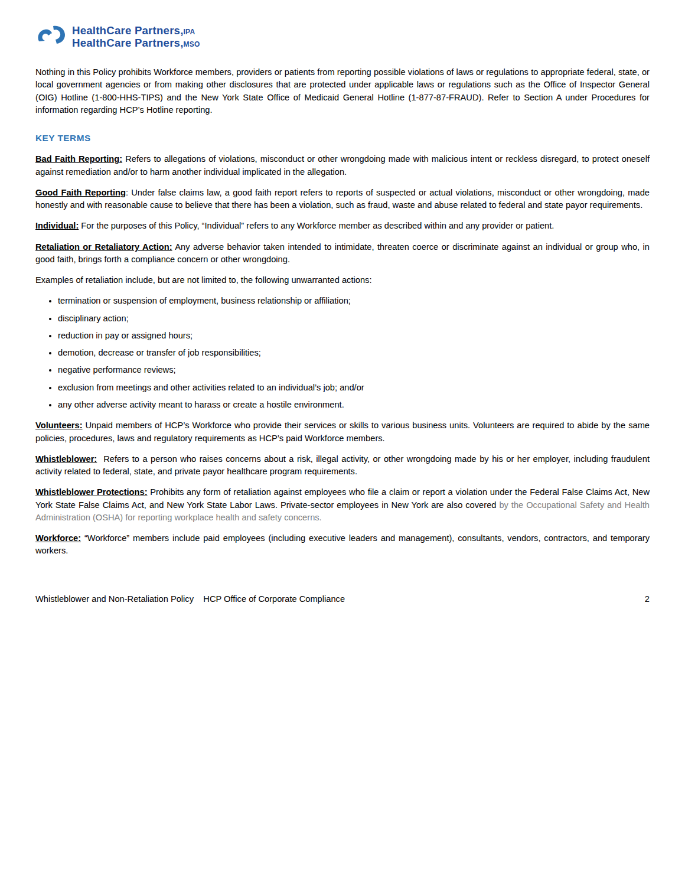HealthCare Partners,IPA
HealthCare Partners,MSO
Nothing in this Policy prohibits Workforce members, providers or patients from reporting possible violations of laws or regulations to appropriate federal, state, or local government agencies or from making other disclosures that are protected under applicable laws or regulations such as the Office of Inspector General (OIG) Hotline (1-800-HHS-TIPS) and the New York State Office of Medicaid General Hotline (1-877-87-FRAUD). Refer to Section A under Procedures for information regarding HCP’s Hotline reporting.
KEY TERMS
Bad Faith Reporting: Refers to allegations of violations, misconduct or other wrongdoing made with malicious intent or reckless disregard, to protect oneself against remediation and/or to harm another individual implicated in the allegation.
Good Faith Reporting: Under false claims law, a good faith report refers to reports of suspected or actual violations, misconduct or other wrongdoing, made honestly and with reasonable cause to believe that there has been a violation, such as fraud, waste and abuse related to federal and state payor requirements.
Individual: For the purposes of this Policy, “Individual” refers to any Workforce member as described within and any provider or patient.
Retaliation or Retaliatory Action: Any adverse behavior taken intended to intimidate, threaten coerce or discriminate against an individual or group who, in good faith, brings forth a compliance concern or other wrongdoing.
Examples of retaliation include, but are not limited to, the following unwarranted actions:
termination or suspension of employment, business relationship or affiliation;
disciplinary action;
reduction in pay or assigned hours;
demotion, decrease or transfer of job responsibilities;
negative performance reviews;
exclusion from meetings and other activities related to an individual’s job; and/or
any other adverse activity meant to harass or create a hostile environment.
Volunteers: Unpaid members of HCP’s Workforce who provide their services or skills to various business units. Volunteers are required to abide by the same policies, procedures, laws and regulatory requirements as HCP’s paid Workforce members.
Whistleblower: Refers to a person who raises concerns about a risk, illegal activity, or other wrongdoing made by his or her employer, including fraudulent activity related to federal, state, and private payor healthcare program requirements.
Whistleblower Protections: Prohibits any form of retaliation against employees who file a claim or report a violation under the Federal False Claims Act, New York State False Claims Act, and New York State Labor Laws. Private-sector employees in New York are also covered by the Occupational Safety and Health Administration (OSHA) for reporting workplace health and safety concerns.
Workforce: “Workforce” members include paid employees (including executive leaders and management), consultants, vendors, contractors, and temporary workers.
Whistleblower and Non-Retaliation Policy HCP Office of Corporate Compliance
2